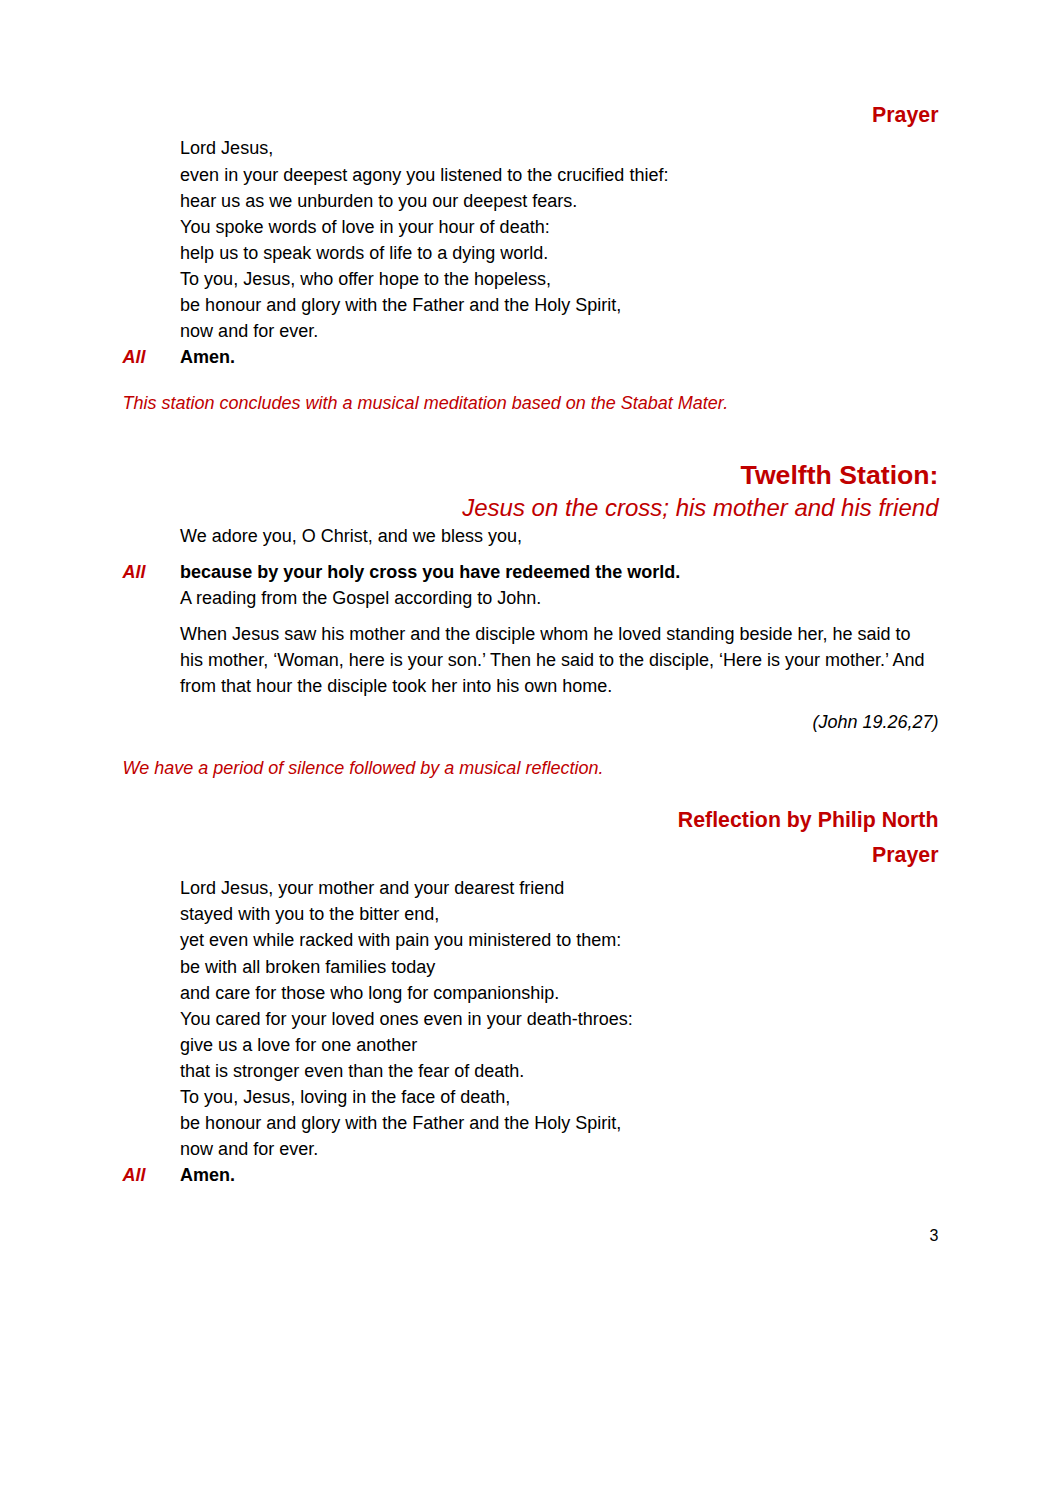Prayer
Lord Jesus,
even in your deepest agony you listened to the crucified thief:
hear us as we unburden to you our deepest fears.
You spoke words of love in your hour of death:
help us to speak words of life to a dying world.
To you, Jesus, who offer hope to the hopeless,
be honour and glory with the Father and the Holy Spirit,
now and for ever.
All
Amen.
This station concludes with a musical meditation based on the Stabat Mater.
Twelfth Station: Jesus on the cross; his mother and his friend
We adore you, O Christ, and we bless you,
All
because by your holy cross you have redeemed the world.
A reading from the Gospel according to John.
When Jesus saw his mother and the disciple whom he loved standing beside her, he said to his mother, ‘Woman, here is your son.’ Then he said to the disciple, ‘Here is your mother.’ And from that hour the disciple took her into his own home.
(John 19.26,27)
We have a period of silence followed by a musical reflection.
Reflection by Philip North
Prayer
Lord Jesus, your mother and your dearest friend
stayed with you to the bitter end,
yet even while racked with pain you ministered to them:
be with all broken families today
and care for those who long for companionship.
You cared for your loved ones even in your death-throes:
give us a love for one another
that is stronger even than the fear of death.
To you, Jesus, loving in the face of death,
be honour and glory with the Father and the Holy Spirit,
now and for ever.
All
Amen.
3